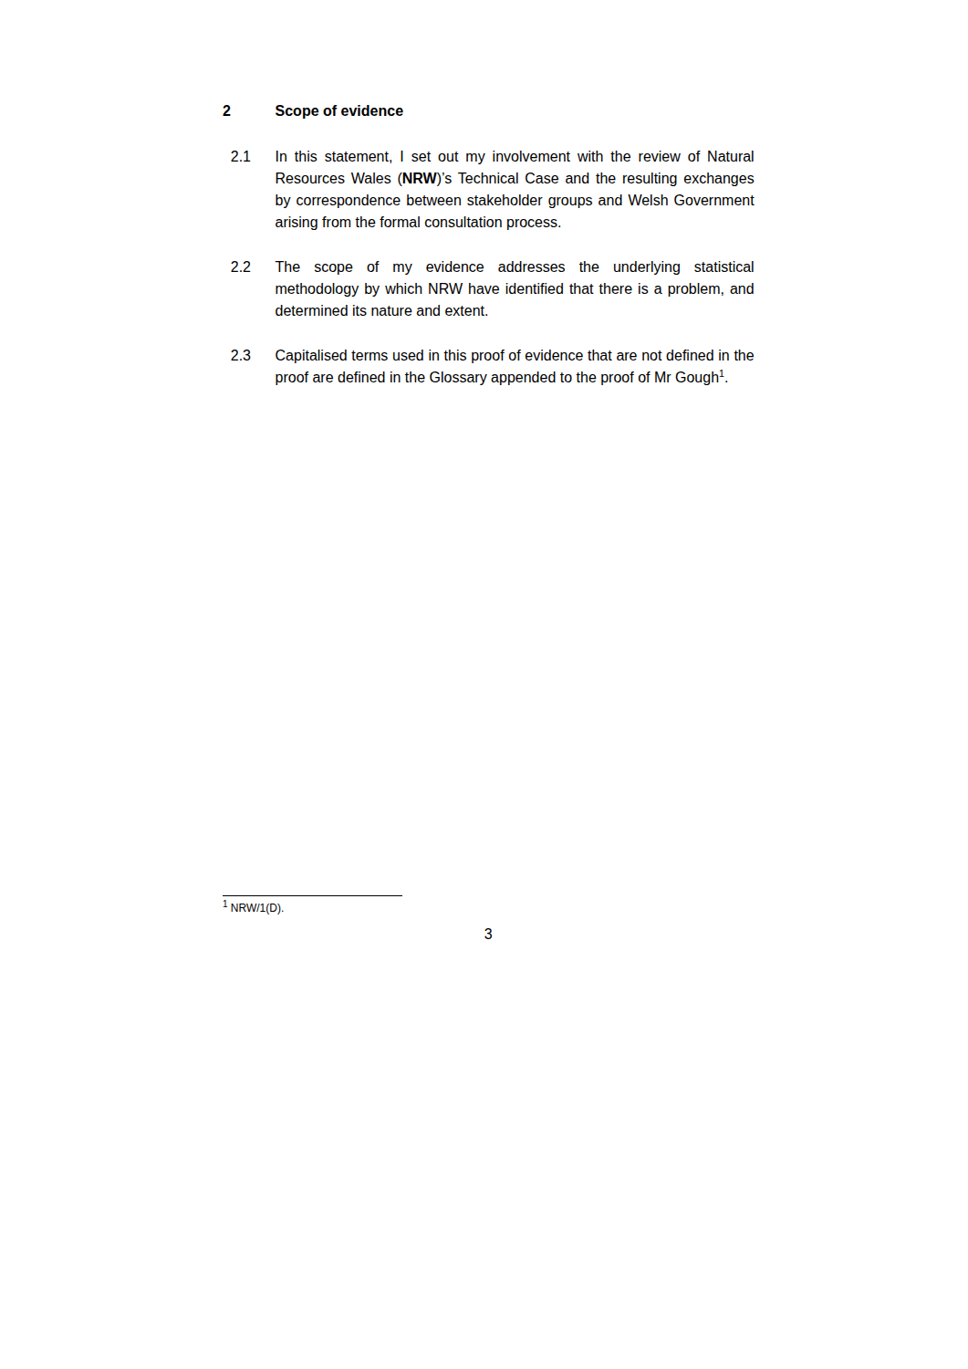2 Scope of evidence
2.1 In this statement, I set out my involvement with the review of Natural Resources Wales (NRW)’s Technical Case and the resulting exchanges by correspondence between stakeholder groups and Welsh Government arising from the formal consultation process.
2.2 The scope of my evidence addresses the underlying statistical methodology by which NRW have identified that there is a problem, and determined its nature and extent.
2.3 Capitalised terms used in this proof of evidence that are not defined in the proof are defined in the Glossary appended to the proof of Mr Gough1.
1 NRW/1(D).
3